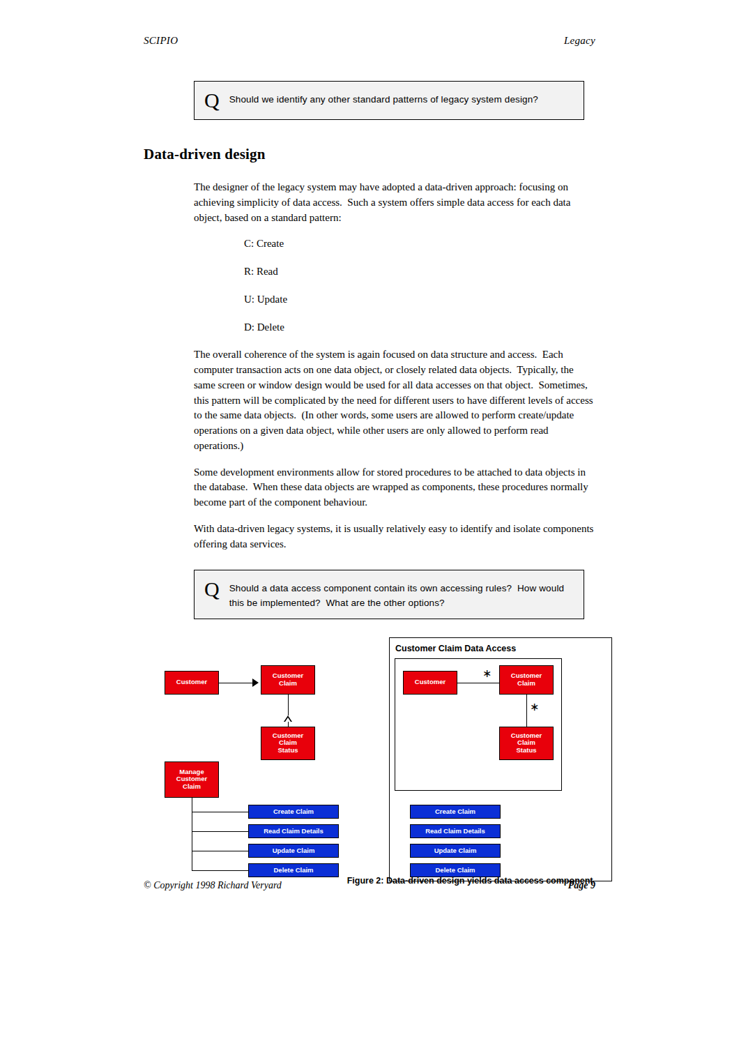SCIPIO
Legacy
Q
Should we identify any other standard patterns of legacy system design?
Data-driven design
The designer of the legacy system may have adopted a data-driven approach: focusing on achieving simplicity of data access. Such a system offers simple data access for each data object, based on a standard pattern:
C: Create
R: Read
U: Update
D: Delete
The overall coherence of the system is again focused on data structure and access. Each computer transaction acts on one data object, or closely related data objects. Typically, the same screen or window design would be used for all data accesses on that object. Sometimes, this pattern will be complicated by the need for different users to have different levels of access to the same data objects. (In other words, some users are allowed to perform create/update operations on a given data object, while other users are only allowed to perform read operations.)
Some development environments allow for stored procedures to be attached to data objects in the database. When these data objects are wrapped as components, these procedures normally become part of the component behaviour.
With data-driven legacy systems, it is usually relatively easy to identify and isolate components offering data services.
Q
Should a data access component contain its own accessing rules? How would this be implemented? What are the other options?
Customer
Customer
Claim
Customer
Claim
Status
Manage
Customer
Claim
Create Claim
Read Claim Details
Update Claim
Delete Claim
Customer Claim Data Access
Customer
Customer
Claim
∗
Customer
Claim
Status
∗
Create Claim
Read Claim Details
Update Claim
Delete Claim
Figure 2: Data-driven design yields data access component.
© Copyright 1998 Richard Veryard
Page 9